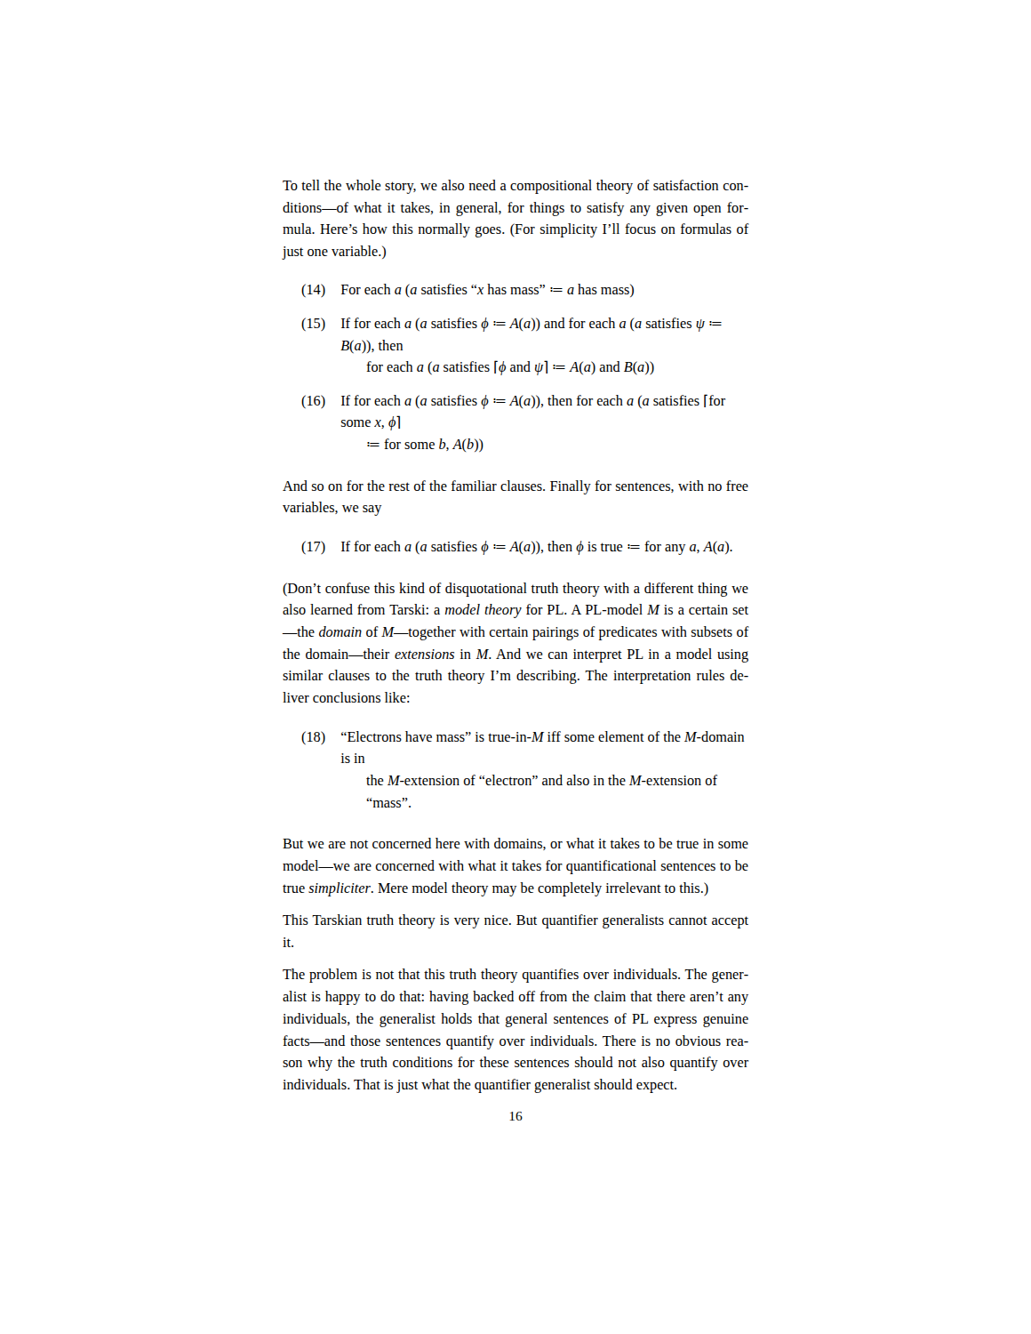To tell the whole story, we also need a compositional theory of satisfaction conditions—of what it takes, in general, for things to satisfy any given open formula. Here’s how this normally goes. (For simplicity I’ll focus on formulas of just one variable.)
(14) For each a (a satisfies “x has mass” ≔ a has mass)
(15) If for each a (a satisfies ϕ ≔ A(a)) and for each a (a satisfies ψ ≔ B(a)), then for each a (a satisfies ⌈ϕ and ψ⌉ ≔ A(a) and B(a))
(16) If for each a (a satisfies ϕ ≔ A(a)), then for each a (a satisfies ⌈for some x, ϕ⌉ ≔ for some b, A(b))
And so on for the rest of the familiar clauses. Finally for sentences, with no free variables, we say
(17) If for each a (a satisfies ϕ ≔ A(a)), then ϕ is true ≔ for any a, A(a).
(Don’t confuse this kind of disquotational truth theory with a different thing we also learned from Tarski: a model theory for PL. A PL-model M is a certain set—the domain of M—together with certain pairings of predicates with subsets of the domain—their extensions in M. And we can interpret PL in a model using similar clauses to the truth theory I’m describing. The interpretation rules deliver conclusions like:
(18) “Electrons have mass” is true-in-M iff some element of the M-domain is in the M-extension of “electron” and also in the M-extension of “mass”.
But we are not concerned here with domains, or what it takes to be true in some model—we are concerned with what it takes for quantificational sentences to be true simpliciter. Mere model theory may be completely irrelevant to this.)
This Tarskian truth theory is very nice. But quantifier generalists cannot accept it.
The problem is not that this truth theory quantifies over individuals. The generalist is happy to do that: having backed off from the claim that there aren’t any individuals, the generalist holds that general sentences of PL express genuine facts—and those sentences quantify over individuals. There is no obvious reason why the truth conditions for these sentences should not also quantify over individuals. That is just what the quantifier generalist should expect.
16